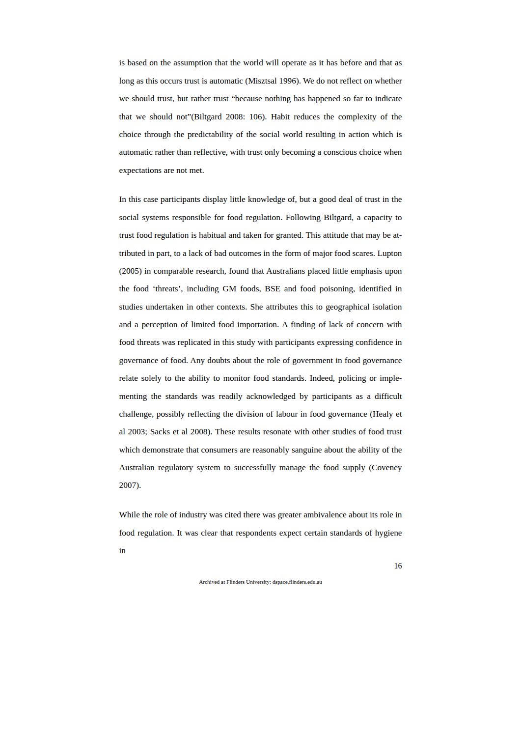is based on the assumption that the world will operate as it has before and that as long as this occurs trust is automatic (Misztsal 1996). We do not reflect on whether we should trust, but rather trust “because nothing has happened so far to indicate that we should not”(Biltgard 2008: 106). Habit reduces the complexity of the choice through the predictability of the social world resulting in action which is automatic rather than reflective, with trust only becoming a conscious choice when expectations are not met.
In this case participants display little knowledge of, but a good deal of trust in the social systems responsible for food regulation. Following Biltgard, a capacity to trust food regulation is habitual and taken for granted. This attitude that may be attributed in part, to a lack of bad outcomes in the form of major food scares. Lupton (2005) in comparable research, found that Australians placed little emphasis upon the food ‘threats’, including GM foods, BSE and food poisoning, identified in studies undertaken in other contexts. She attributes this to geographical isolation and a perception of limited food importation. A finding of lack of concern with food threats was replicated in this study with participants expressing confidence in governance of food. Any doubts about the role of government in food governance relate solely to the ability to monitor food standards. Indeed, policing or implementing the standards was readily acknowledged by participants as a difficult challenge, possibly reflecting the division of labour in food governance (Healy et al 2003; Sacks et al 2008). These results resonate with other studies of food trust which demonstrate that consumers are reasonably sanguine about the ability of the Australian regulatory system to successfully manage the food supply (Coveney 2007).
While the role of industry was cited there was greater ambivalence about its role in food regulation. It was clear that respondents expect certain standards of hygiene in
16
Archived at Flinders University: dspace.flinders.edu.au